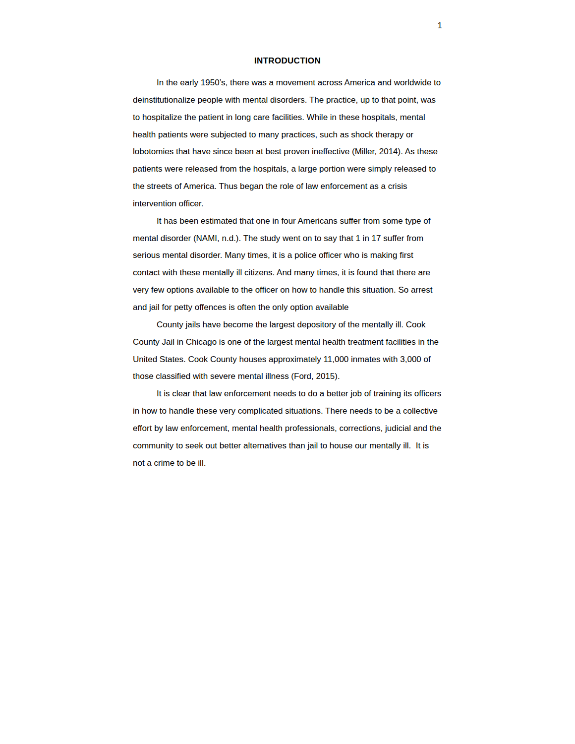1
INTRODUCTION
In the early 1950’s, there was a movement across America and worldwide to deinstitutionalize people with mental disorders. The practice, up to that point, was to hospitalize the patient in long care facilities. While in these hospitals, mental health patients were subjected to many practices, such as shock therapy or lobotomies that have since been at best proven ineffective (Miller, 2014). As these patients were released from the hospitals, a large portion were simply released to the streets of America. Thus began the role of law enforcement as a crisis intervention officer.
It has been estimated that one in four Americans suffer from some type of mental disorder (NAMI, n.d.). The study went on to say that 1 in 17 suffer from serious mental disorder. Many times, it is a police officer who is making first contact with these mentally ill citizens. And many times, it is found that there are very few options available to the officer on how to handle this situation. So arrest and jail for petty offences is often the only option available
County jails have become the largest depository of the mentally ill. Cook County Jail in Chicago is one of the largest mental health treatment facilities in the United States. Cook County houses approximately 11,000 inmates with 3,000 of those classified with severe mental illness (Ford, 2015).
It is clear that law enforcement needs to do a better job of training its officers in how to handle these very complicated situations. There needs to be a collective effort by law enforcement, mental health professionals, corrections, judicial and the community to seek out better alternatives than jail to house our mentally ill. It is not a crime to be ill.